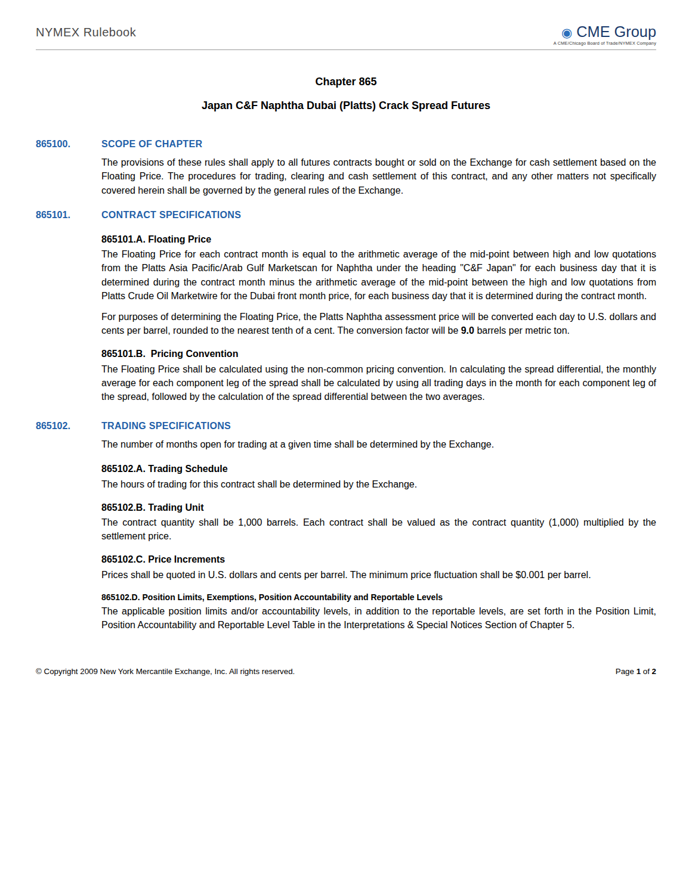NYMEX Rulebook
◉ CME Group
A CME/Chicago Board of Trade/NYMEX Company
Chapter 865
Japan C&F Naphtha Dubai (Platts) Crack Spread Futures
865100. SCOPE OF CHAPTER
The provisions of these rules shall apply to all futures contracts bought or sold on the Exchange for cash settlement based on the Floating Price. The procedures for trading, clearing and cash settlement of this contract, and any other matters not specifically covered herein shall be governed by the general rules of the Exchange.
865101. CONTRACT SPECIFICATIONS
865101.A. Floating Price
The Floating Price for each contract month is equal to the arithmetic average of the mid-point between high and low quotations from the Platts Asia Pacific/Arab Gulf Marketscan for Naphtha under the heading "C&F Japan" for each business day that it is determined during the contract month minus the arithmetic average of the mid-point between the high and low quotations from Platts Crude Oil Marketwire for the Dubai front month price, for each business day that it is determined during the contract month.
For purposes of determining the Floating Price, the Platts Naphtha assessment price will be converted each day to U.S. dollars and cents per barrel, rounded to the nearest tenth of a cent. The conversion factor will be 9.0 barrels per metric ton.
865101.B. Pricing Convention
The Floating Price shall be calculated using the non-common pricing convention. In calculating the spread differential, the monthly average for each component leg of the spread shall be calculated by using all trading days in the month for each component leg of the spread, followed by the calculation of the spread differential between the two averages.
865102. TRADING SPECIFICATIONS
The number of months open for trading at a given time shall be determined by the Exchange.
865102.A. Trading Schedule
The hours of trading for this contract shall be determined by the Exchange.
865102.B. Trading Unit
The contract quantity shall be 1,000 barrels. Each contract shall be valued as the contract quantity (1,000) multiplied by the settlement price.
865102.C. Price Increments
Prices shall be quoted in U.S. dollars and cents per barrel. The minimum price fluctuation shall be $0.001 per barrel.
865102.D. Position Limits, Exemptions, Position Accountability and Reportable Levels
The applicable position limits and/or accountability levels, in addition to the reportable levels, are set forth in the Position Limit, Position Accountability and Reportable Level Table in the Interpretations & Special Notices Section of Chapter 5.
© Copyright 2009 New York Mercantile Exchange, Inc. All rights reserved.
Page 1 of 2